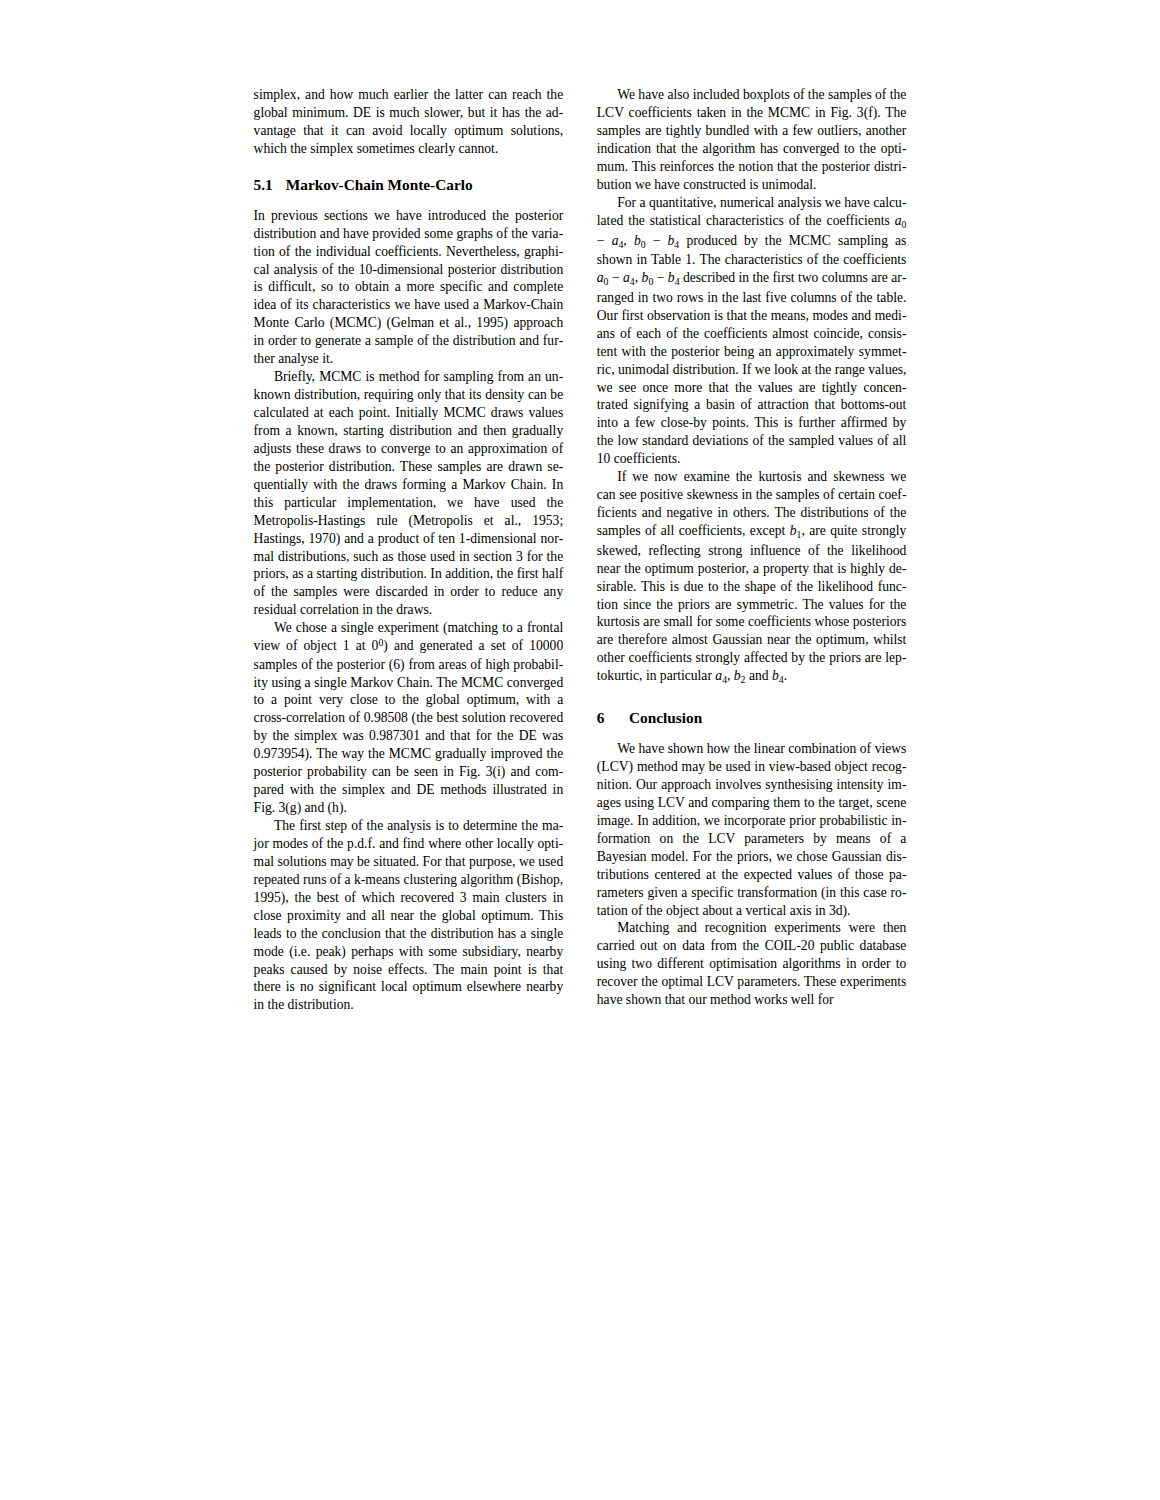simplex, and how much earlier the latter can reach the global minimum. DE is much slower, but it has the advantage that it can avoid locally optimum solutions, which the simplex sometimes clearly cannot.
5.1 Markov-Chain Monte-Carlo
In previous sections we have introduced the posterior distribution and have provided some graphs of the variation of the individual coefficients. Nevertheless, graphical analysis of the 10-dimensional posterior distribution is difficult, so to obtain a more specific and complete idea of its characteristics we have used a Markov-Chain Monte Carlo (MCMC) (Gelman et al., 1995) approach in order to generate a sample of the distribution and further analyse it.
Briefly, MCMC is method for sampling from an unknown distribution, requiring only that its density can be calculated at each point. Initially MCMC draws values from a known, starting distribution and then gradually adjusts these draws to converge to an approximation of the posterior distribution. These samples are drawn sequentially with the draws forming a Markov Chain. In this particular implementation, we have used the Metropolis-Hastings rule (Metropolis et al., 1953; Hastings, 1970) and a product of ten 1-dimensional normal distributions, such as those used in section 3 for the priors, as a starting distribution. In addition, the first half of the samples were discarded in order to reduce any residual correlation in the draws.
We chose a single experiment (matching to a frontal view of object 1 at 00) and generated a set of 10000 samples of the posterior (6) from areas of high probability using a single Markov Chain. The MCMC converged to a point very close to the global optimum, with a cross-correlation of 0.98508 (the best solution recovered by the simplex was 0.987301 and that for the DE was 0.973954). The way the MCMC gradually improved the posterior probability can be seen in Fig. 3(i) and compared with the simplex and DE methods illustrated in Fig. 3(g) and (h).
The first step of the analysis is to determine the major modes of the p.d.f. and find where other locally optimal solutions may be situated. For that purpose, we used repeated runs of a k-means clustering algorithm (Bishop, 1995), the best of which recovered 3 main clusters in close proximity and all near the global optimum. This leads to the conclusion that the distribution has a single mode (i.e. peak) perhaps with some subsidiary, nearby peaks caused by noise effects. The main point is that there is no significant local optimum elsewhere nearby in the distribution.
We have also included boxplots of the samples of the LCV coefficients taken in the MCMC in Fig. 3(f). The samples are tightly bundled with a few outliers, another indication that the algorithm has converged to the optimum. This reinforces the notion that the posterior distribution we have constructed is unimodal.
For a quantitative, numerical analysis we have calculated the statistical characteristics of the coefficients a0 − a4, b0 − b4 produced by the MCMC sampling as shown in Table 1. The characteristics of the coefficients a0 − a4, b0 − b4 described in the first two columns are arranged in two rows in the last five columns of the table. Our first observation is that the means, modes and medians of each of the coefficients almost coincide, consistent with the posterior being an approximately symmetric, unimodal distribution. If we look at the range values, we see once more that the values are tightly concentrated signifying a basin of attraction that bottoms-out into a few close-by points. This is further affirmed by the low standard deviations of the sampled values of all 10 coefficients.
If we now examine the kurtosis and skewness we can see positive skewness in the samples of certain coefficients and negative in others. The distributions of the samples of all coefficients, except b1, are quite strongly skewed, reflecting strong influence of the likelihood near the optimum posterior, a property that is highly desirable. This is due to the shape of the likelihood function since the priors are symmetric. The values for the kurtosis are small for some coefficients whose posteriors are therefore almost Gaussian near the optimum, whilst other coefficients strongly affected by the priors are leptokurtic, in particular a4, b2 and b4.
6 Conclusion
We have shown how the linear combination of views (LCV) method may be used in view-based object recognition. Our approach involves synthesising intensity images using LCV and comparing them to the target, scene image. In addition, we incorporate prior probabilistic information on the LCV parameters by means of a Bayesian model. For the priors, we chose Gaussian distributions centered at the expected values of those parameters given a specific transformation (in this case rotation of the object about a vertical axis in 3d).
Matching and recognition experiments were then carried out on data from the COIL-20 public database using two different optimisation algorithms in order to recover the optimal LCV parameters. These experiments have shown that our method works well for